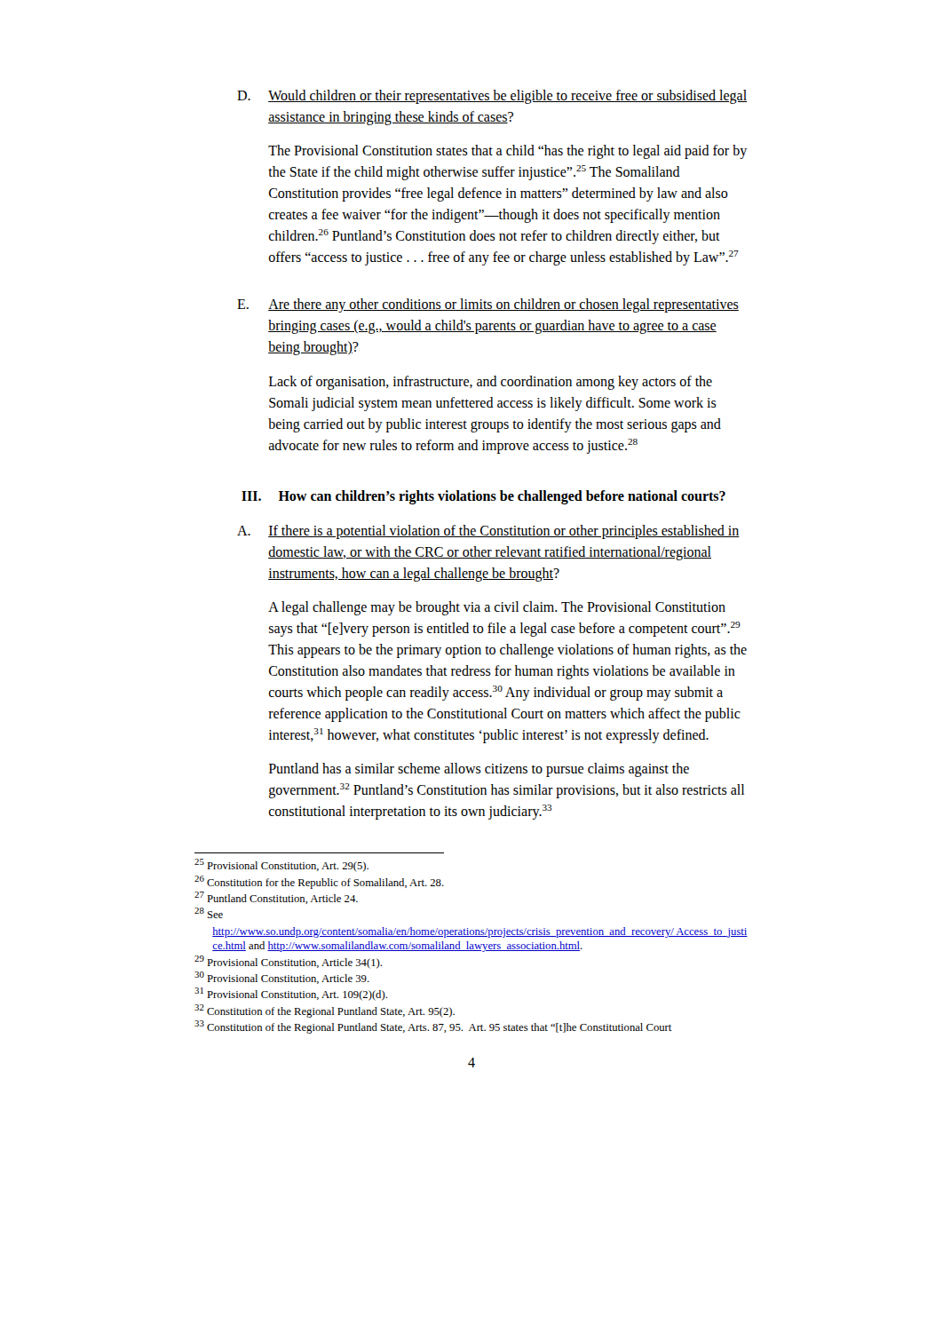D.
Would children or their representatives be eligible to receive free or subsidised legal assistance in bringing these kinds of cases?
The Provisional Constitution states that a child “has the right to legal aid paid for by the State if the child might otherwise suffer injustice”.25 The Somaliland Constitution provides “free legal defence in matters” determined by law and also creates a fee waiver “for the indigent”—though it does not specifically mention children.26 Puntland’s Constitution does not refer to children directly either, but offers “access to justice . . . free of any fee or charge unless established by Law”.27
E.
Are there any other conditions or limits on children or chosen legal representatives bringing cases (e.g., would a child's parents or guardian have to agree to a case being brought)?
Lack of organisation, infrastructure, and coordination among key actors of the Somali judicial system mean unfettered access is likely difficult. Some work is being carried out by public interest groups to identify the most serious gaps and advocate for new rules to reform and improve access to justice.28
III.
How can children’s rights violations be challenged before national courts?
A.
If there is a potential violation of the Constitution or other principles established in domestic law, or with the CRC or other relevant ratified international/regional instruments, how can a legal challenge be brought?
A legal challenge may be brought via a civil claim. The Provisional Constitution says that “[e]very person is entitled to file a legal case before a competent court”.29 This appears to be the primary option to challenge violations of human rights, as the Constitution also mandates that redress for human rights violations be available in courts which people can readily access.30 Any individual or group may submit a reference application to the Constitutional Court on matters which affect the public interest,31 however, what constitutes ‘public interest’ is not expressly defined.
Puntland has a similar scheme allows citizens to pursue claims against the government.32 Puntland’s Constitution has similar provisions, but it also restricts all constitutional interpretation to its own judiciary.33
25 Provisional Constitution, Art. 29(5).
26 Constitution for the Republic of Somaliland, Art. 28.
27 Puntland Constitution, Article 24.
28 See
http://www.so.undp.org/content/somalia/en/home/operations/projects/crisis_prevention_and_recovery/ Access_to_justice.html and http://www.somalilandlaw.com/somaliland_lawyers_association.html.
29 Provisional Constitution, Article 34(1).
30 Provisional Constitution, Article 39.
31 Provisional Constitution, Art. 109(2)(d).
32 Constitution of the Regional Puntland State, Art. 95(2).
33 Constitution of the Regional Puntland State, Arts. 87, 95. Art. 95 states that “[t]he Constitutional Court
4